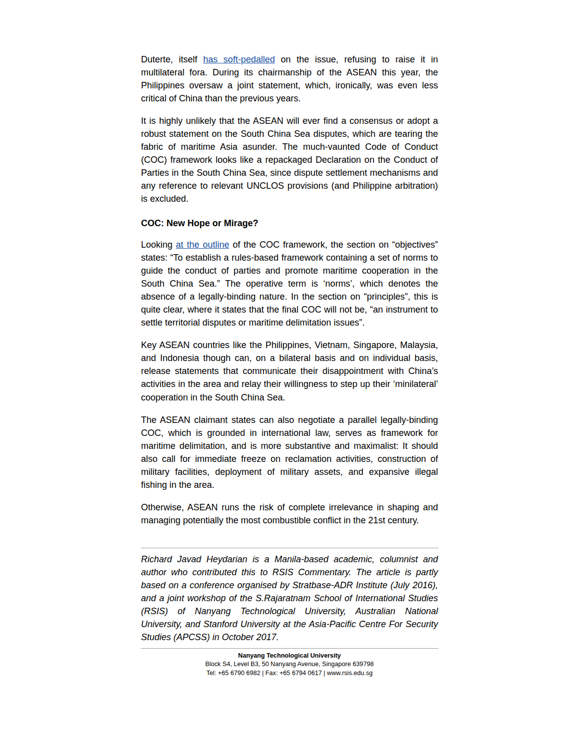Duterte, itself has soft-pedalled on the issue, refusing to raise it in multilateral fora. During its chairmanship of the ASEAN this year, the Philippines oversaw a joint statement, which, ironically, was even less critical of China than the previous years.
It is highly unlikely that the ASEAN will ever find a consensus or adopt a robust statement on the South China Sea disputes, which are tearing the fabric of maritime Asia asunder. The much-vaunted Code of Conduct (COC) framework looks like a repackaged Declaration on the Conduct of Parties in the South China Sea, since dispute settlement mechanisms and any reference to relevant UNCLOS provisions (and Philippine arbitration) is excluded.
COC: New Hope or Mirage?
Looking at the outline of the COC framework, the section on “objectives” states: “To establish a rules-based framework containing a set of norms to guide the conduct of parties and promote maritime cooperation in the South China Sea.” The operative term is ‘norms’, which denotes the absence of a legally-binding nature. In the section on “principles”, this is quite clear, where it states that the final COC will not be, “an instrument to settle territorial disputes or maritime delimitation issues”.
Key ASEAN countries like the Philippines, Vietnam, Singapore, Malaysia, and Indonesia though can, on a bilateral basis and on individual basis, release statements that communicate their disappointment with China’s activities in the area and relay their willingness to step up their ‘minilateral’ cooperation in the South China Sea.
The ASEAN claimant states can also negotiate a parallel legally-binding COC, which is grounded in international law, serves as framework for maritime delimitation, and is more substantive and maximalist: It should also call for immediate freeze on reclamation activities, construction of military facilities, deployment of military assets, and expansive illegal fishing in the area.
Otherwise, ASEAN runs the risk of complete irrelevance in shaping and managing potentially the most combustible conflict in the 21st century.
Richard Javad Heydarian is a Manila-based academic, columnist and author who contributed this to RSIS Commentary. The article is partly based on a conference organised by Stratbase-ADR Institute (July 2016), and a joint workshop of the S.Rajaratnam School of International Studies (RSIS) of Nanyang Technological University, Australian National University, and Stanford University at the Asia-Pacific Centre For Security Studies (APCSS) in October 2017.
Nanyang Technological University
Block S4, Level B3, 50 Nanyang Avenue, Singapore 639798
Tel: +65 6790 6982 | Fax: +65 6794 0617 | www.rsis.edu.sg